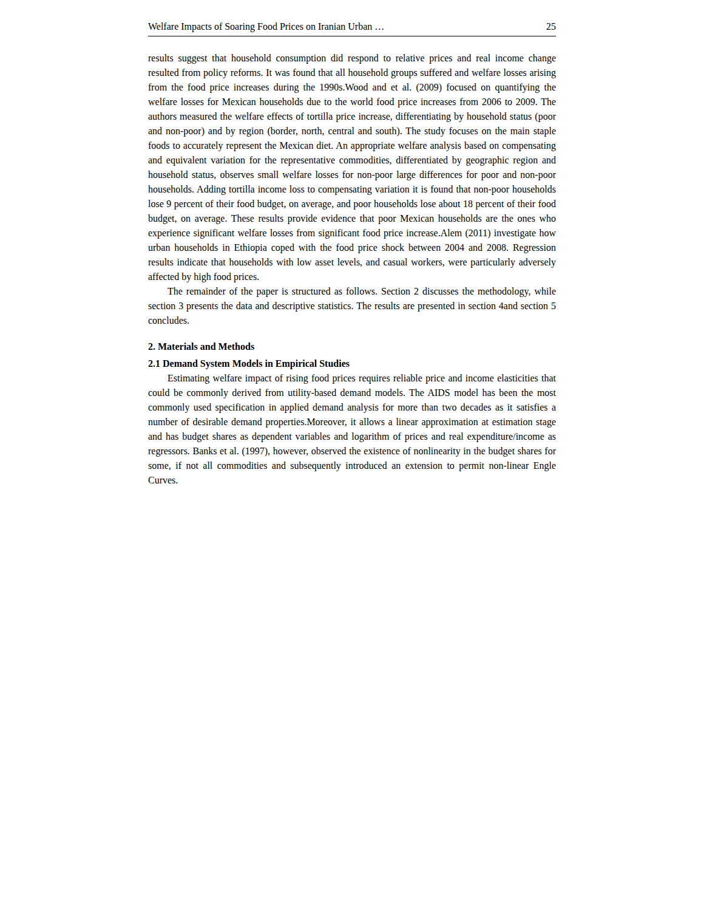Welfare Impacts of Soaring Food Prices on Iranian Urban … 25
results suggest that household consumption did respond to relative prices and real income change resulted from policy reforms. It was found that all household groups suffered and welfare losses arising from the food price increases during the 1990s.Wood and et al. (2009) focused on quantifying the welfare losses for Mexican households due to the world food price increases from 2006 to 2009. The authors measured the welfare effects of tortilla price increase, differentiating by household status (poor and non-poor) and by region (border, north, central and south). The study focuses on the main staple foods to accurately represent the Mexican diet. An appropriate welfare analysis based on compensating and equivalent variation for the representative commodities, differentiated by geographic region and household status, observes small welfare losses for non-poor large differences for poor and non-poor households. Adding tortilla income loss to compensating variation it is found that non-poor households lose 9 percent of their food budget, on average, and poor households lose about 18 percent of their food budget, on average. These results provide evidence that poor Mexican households are the ones who experience significant welfare losses from significant food price increase.Alem (2011) investigate how urban households in Ethiopia coped with the food price shock between 2004 and 2008. Regression results indicate that households with low asset levels, and casual workers, were particularly adversely affected by high food prices.
The remainder of the paper is structured as follows. Section 2 discusses the methodology, while section 3 presents the data and descriptive statistics. The results are presented in section 4and section 5 concludes.
2. Materials and Methods
2.1 Demand System Models in Empirical Studies
Estimating welfare impact of rising food prices requires reliable price and income elasticities that could be commonly derived from utility-based demand models. The AIDS model has been the most commonly used specification in applied demand analysis for more than two decades as it satisfies a number of desirable demand properties.Moreover, it allows a linear approximation at estimation stage and has budget shares as dependent variables and logarithm of prices and real expenditure/income as regressors. Banks et al. (1997), however, observed the existence of nonlinearity in the budget shares for some, if not all commodities and subsequently introduced an extension to permit non-linear Engle Curves.